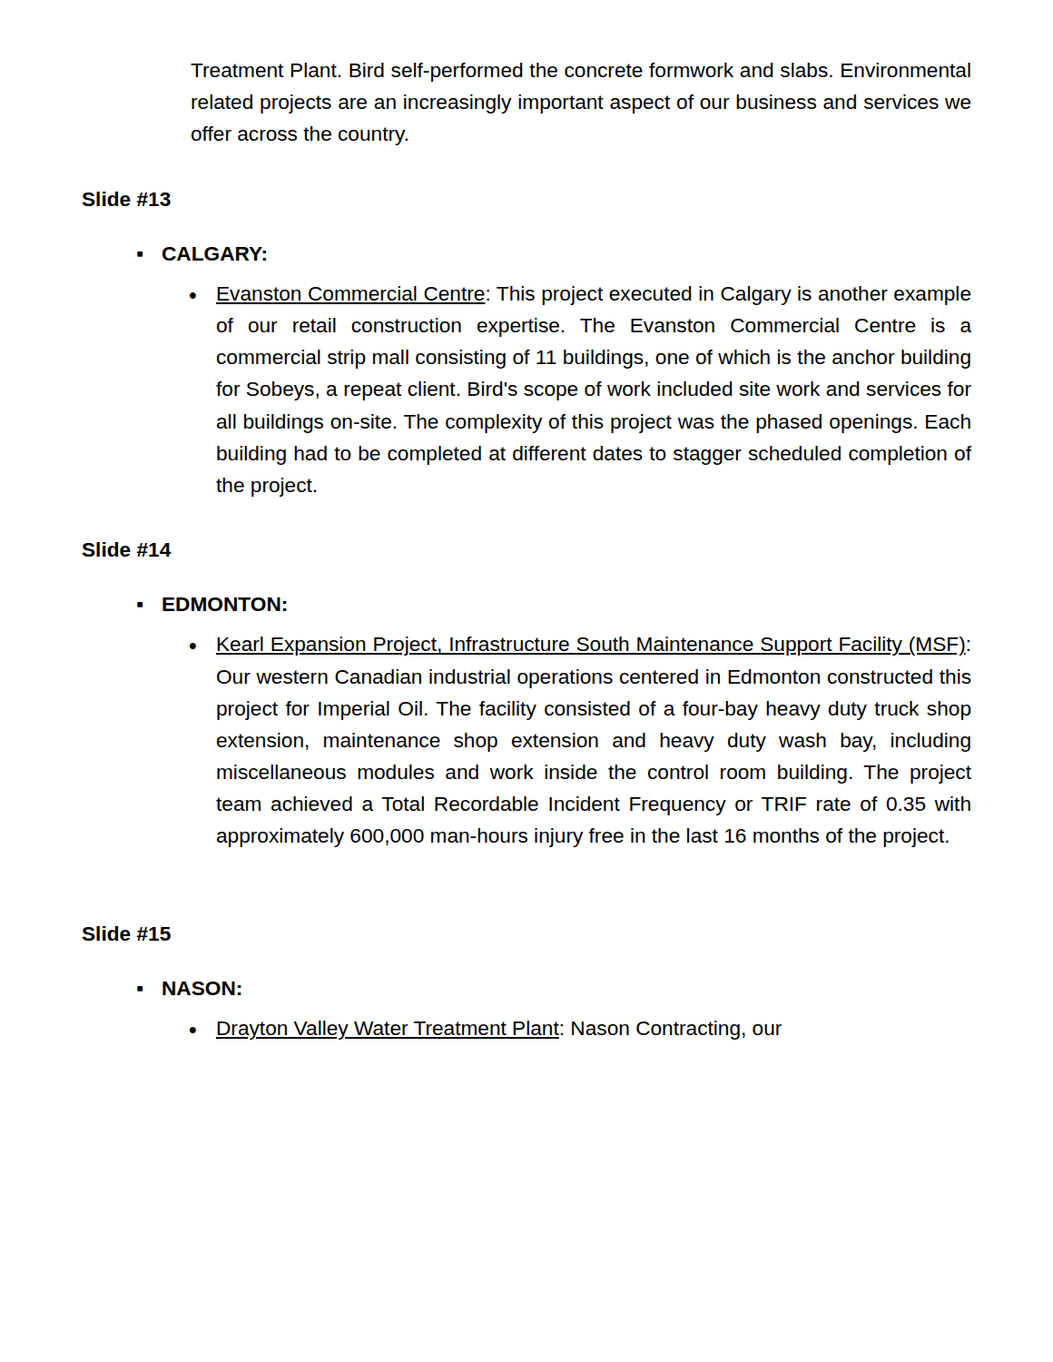Treatment Plant. Bird self-performed the concrete formwork and slabs. Environmental related projects are an increasingly important aspect of our business and services we offer across the country.
Slide #13
CALGARY:
Evanston Commercial Centre: This project executed in Calgary is another example of our retail construction expertise. The Evanston Commercial Centre is a commercial strip mall consisting of 11 buildings, one of which is the anchor building for Sobeys, a repeat client. Bird's scope of work included site work and services for all buildings on-site. The complexity of this project was the phased openings. Each building had to be completed at different dates to stagger scheduled completion of the project.
Slide #14
EDMONTON:
Kearl Expansion Project, Infrastructure South Maintenance Support Facility (MSF): Our western Canadian industrial operations centered in Edmonton constructed this project for Imperial Oil. The facility consisted of a four-bay heavy duty truck shop extension, maintenance shop extension and heavy duty wash bay, including miscellaneous modules and work inside the control room building. The project team achieved a Total Recordable Incident Frequency or TRIF rate of 0.35 with approximately 600,000 man-hours injury free in the last 16 months of the project.
Slide #15
NASON:
Drayton Valley Water Treatment Plant: Nason Contracting, our